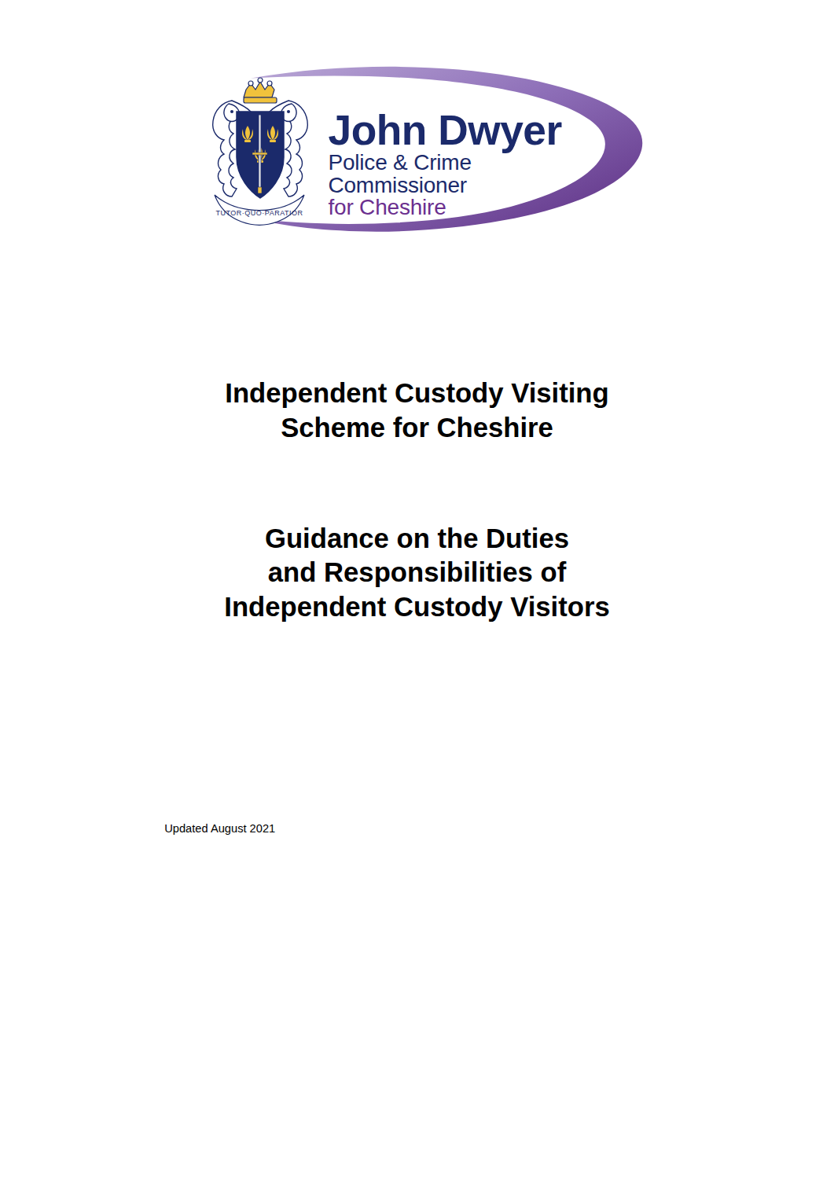TUTOR·QUO·PARATIOR
John Dwyer
Police & Crime
Commissioner
for Cheshire
Independent Custody Visiting
Scheme for Cheshire
Guidance on the Duties
and Responsibilities of
Independent Custody Visitors
Updated August 2021